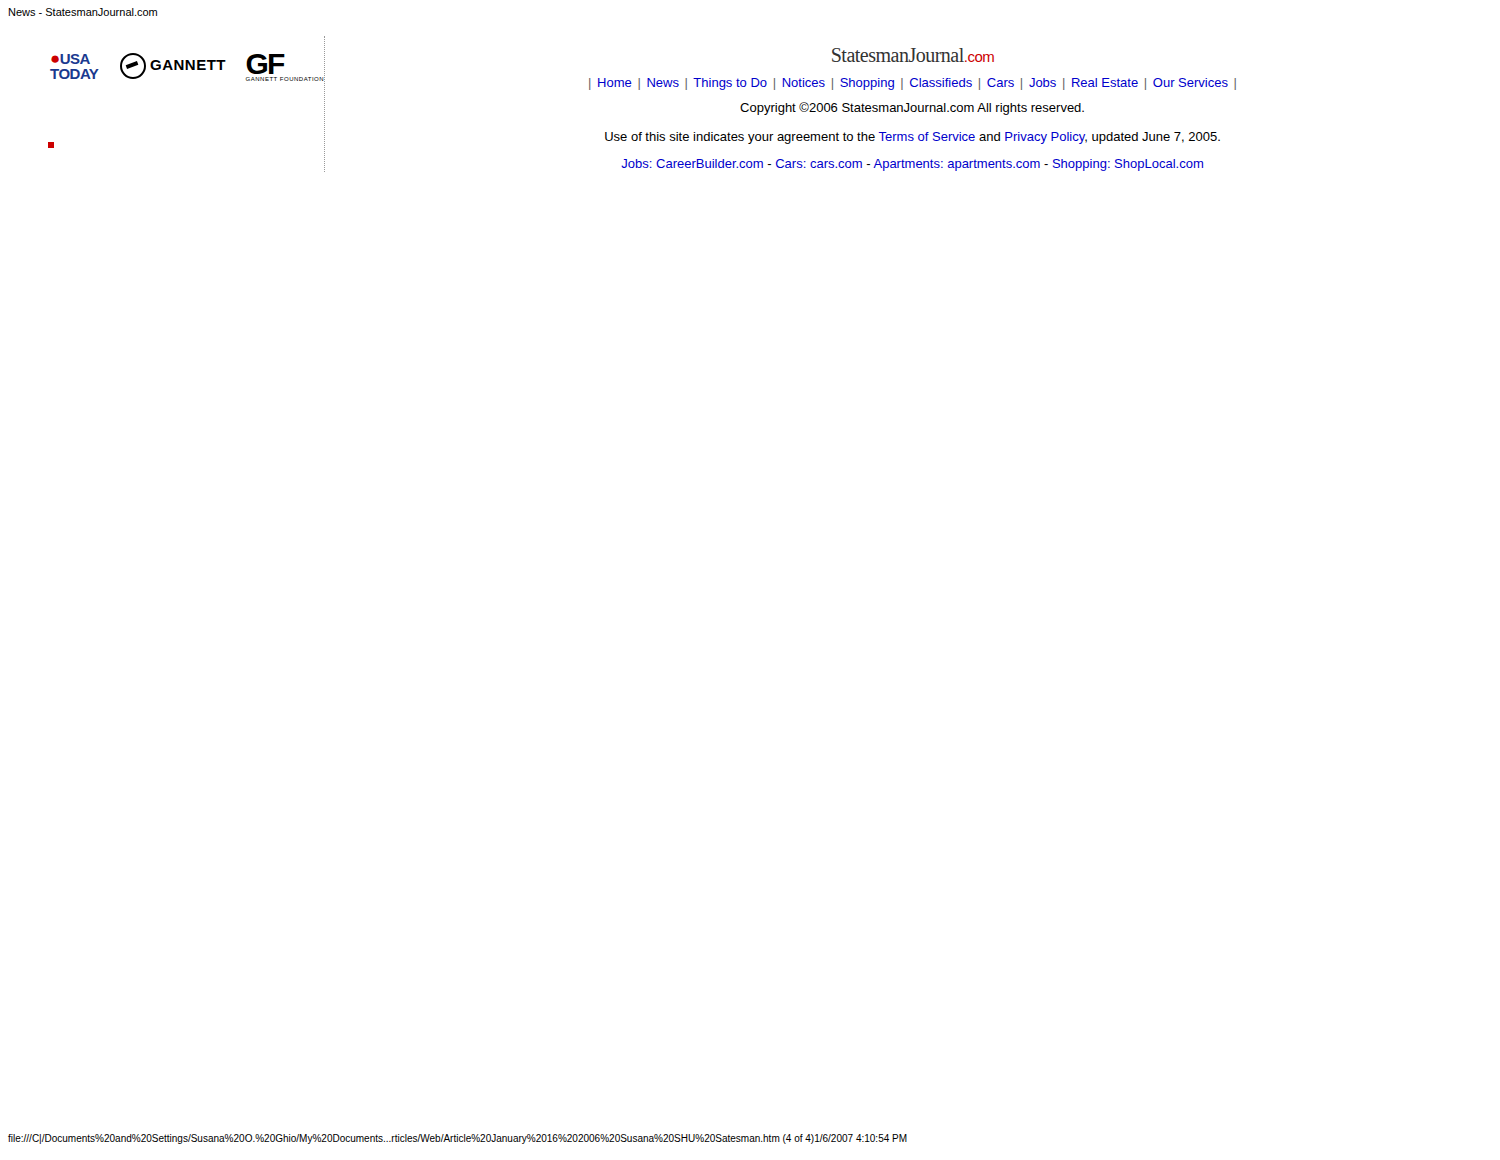News - StatesmanJournal.com
| ● USA TODAY GANNETT GF GANNETT FOUNDATION | StatesmanJournal .com / Home / News / Things to Do / Notices / Shopping / Classifieds / Cars / Jobs / Real Estate / Our Services / Copyright ©2006 StatesmanJournal.com All rights reserved. Use of this site indicates your agreement to the Terms of Service and Privacy Policy , updated June 7, 2005. Jobs: CareerBuilder.com - Cars: cars.com - Apartments: apartments.com - Shopping: ShopLocal.com |
file:///C|/Documents%20and%20Settings/Susana%20O.%20Ghio/My%20Documents...rticles/Web/Article%20January%2016%202006%20Susana%20SHU%20Satesman.htm (4 of 4)1/6/2007 4:10:54 PM